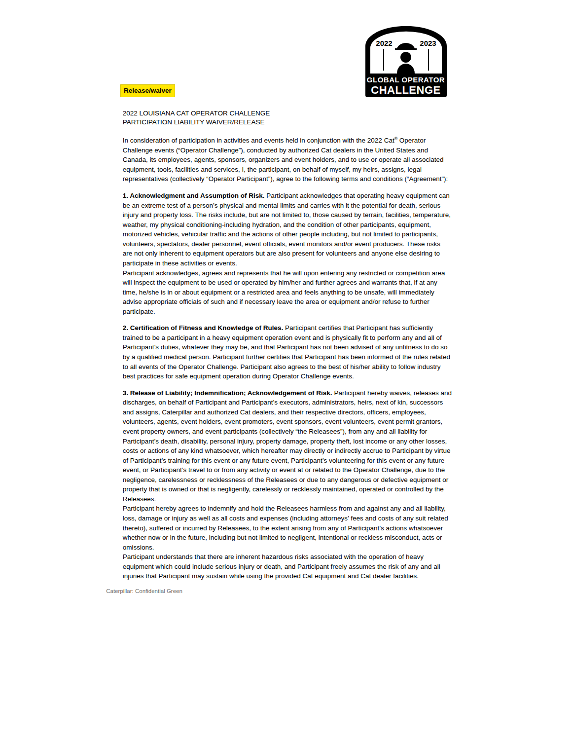2022 2023 GLOBAL OPERATOR CHALLENGE
Release/waiver
2022 LOUISIANA CAT OPERATOR CHALLENGE
PARTICIPATION LIABILITY WAIVER/RELEASE
In consideration of participation in activities and events held in conjunction with the 2022 Cat® Operator Challenge events (“Operator Challenge”), conducted by authorized Cat dealers in the United States and Canada, its employees, agents, sponsors, organizers and event holders, and to use or operate all associated equipment, tools, facilities and services, I, the participant, on behalf of myself, my heirs, assigns, legal representatives (collectively “Operator Participant”), agree to the following terms and conditions (“Agreement”):
1. Acknowledgment and Assumption of Risk. Participant acknowledges that operating heavy equipment can be an extreme test of a person’s physical and mental limits and carries with it the potential for death, serious injury and property loss. The risks include, but are not limited to, those caused by terrain, facilities, temperature, weather, my physical conditioning-including hydration, and the condition of other participants, equipment, motorized vehicles, vehicular traffic and the actions of other people including, but not limited to participants, volunteers, spectators, dealer personnel, event officials, event monitors and/or event producers. These risks are not only inherent to equipment operators but are also present for volunteers and anyone else desiring to participate in these activities or events.
Participant acknowledges, agrees and represents that he will upon entering any restricted or competition area will inspect the equipment to be used or operated by him/her and further agrees and warrants that, if at any time, he/she is in or about equipment or a restricted area and feels anything to be unsafe, will immediately advise appropriate officials of such and if necessary leave the area or equipment and/or refuse to further participate.
2. Certification of Fitness and Knowledge of Rules. Participant certifies that Participant has sufficiently trained to be a participant in a heavy equipment operation event and is physically fit to perform any and all of Participant’s duties, whatever they may be, and that Participant has not been advised of any unfitness to do so by a qualified medical person. Participant further certifies that Participant has been informed of the rules related to all events of the Operator Challenge. Participant also agrees to the best of his/her ability to follow industry best practices for safe equipment operation during Operator Challenge events.
3. Release of Liability; Indemnification; Acknowledgement of Risk. Participant hereby waives, releases and discharges, on behalf of Participant and Participant’s executors, administrators, heirs, next of kin, successors and assigns, Caterpillar and authorized Cat dealers, and their respective directors, officers, employees, volunteers, agents, event holders, event promoters, event sponsors, event volunteers, event permit grantors, event property owners, and event participants (collectively “the Releasees”), from any and all liability for Participant’s death, disability, personal injury, property damage, property theft, lost income or any other losses, costs or actions of any kind whatsoever, which hereafter may directly or indirectly accrue to Participant by virtue of Participant’s training for this event or any future event, Participant’s volunteering for this event or any future event, or Participant’s travel to or from any activity or event at or related to the Operator Challenge, due to the negligence, carelessness or recklessness of the Releasees or due to any dangerous or defective equipment or property that is owned or that is negligently, carelessly or recklessly maintained, operated or controlled by the Releasees.
Participant hereby agrees to indemnify and hold the Releasees harmless from and against any and all liability, loss, damage or injury as well as all costs and expenses (including attorneys’ fees and costs of any suit related thereto), suffered or incurred by Releasees, to the extent arising from any of Participant’s actions whatsoever whether now or in the future, including but not limited to negligent, intentional or reckless misconduct, acts or omissions.
Participant understands that there are inherent hazardous risks associated with the operation of heavy equipment which could include serious injury or death, and Participant freely assumes the risk of any and all injuries that Participant may sustain while using the provided Cat equipment and Cat dealer facilities.
Caterpillar: Confidential Green